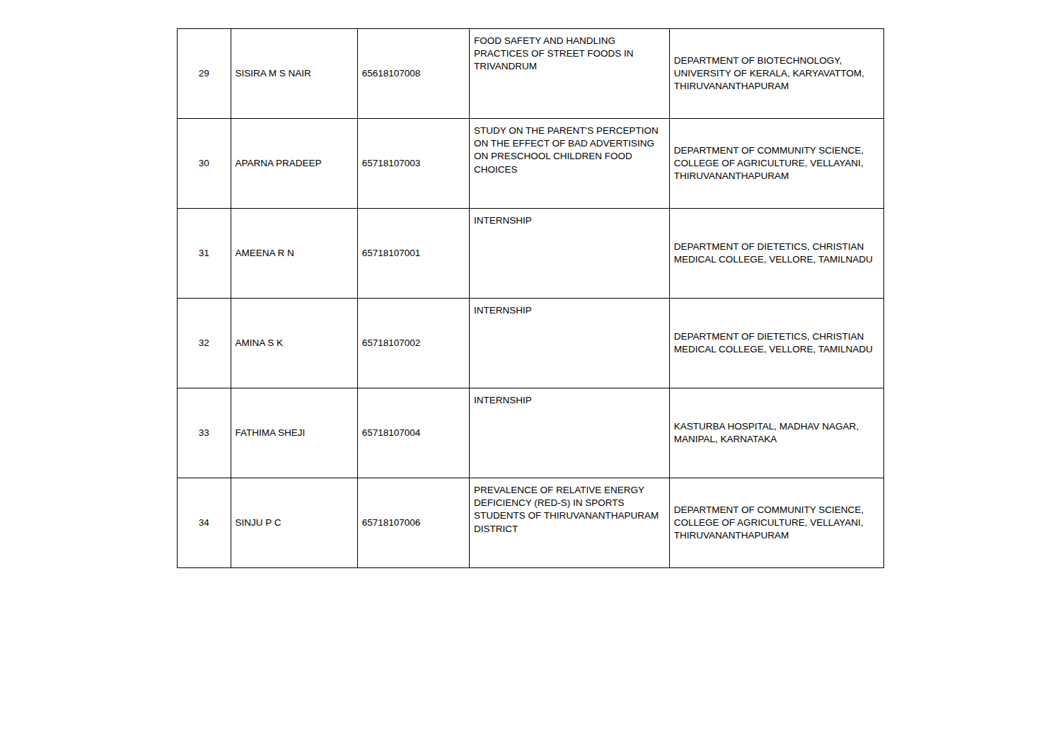| 29 | SISIRA M S NAIR | 65618107008 | FOOD SAFETY AND HANDLING PRACTICES OF STREET FOODS IN TRIVANDRUM | DEPARTMENT OF BIOTECHNOLOGY, UNIVERSITY OF KERALA, KARYAVATTOM, THIRUVANANTHAPURAM |
| 30 | APARNA PRADEEP | 65718107003 | STUDY ON THE PARENT'S PERCEPTION ON THE EFFECT OF BAD ADVERTISING ON PRESCHOOL CHILDREN FOOD CHOICES | DEPARTMENT OF COMMUNITY SCIENCE, COLLEGE OF AGRICULTURE, VELLAYANI, THIRUVANANTHAPURAM |
| 31 | AMEENA R N | 65718107001 | INTERNSHIP | DEPARTMENT OF DIETETICS, CHRISTIAN MEDICAL COLLEGE, VELLORE, TAMILNADU |
| 32 | AMINA S K | 65718107002 | INTERNSHIP | DEPARTMENT OF DIETETICS, CHRISTIAN MEDICAL COLLEGE, VELLORE, TAMILNADU |
| 33 | FATHIMA SHEJI | 65718107004 | INTERNSHIP | KASTURBA HOSPITAL, MADHAV NAGAR, MANIPAL, KARNATAKA |
| 34 | SINJU P C | 65718107006 | PREVALENCE OF RELATIVE ENERGY DEFICIENCY (RED-S) IN SPORTS STUDENTS OF THIRUVANANTHAPURAM DISTRICT | DEPARTMENT OF COMMUNITY SCIENCE, COLLEGE OF AGRICULTURE, VELLAYANI, THIRUVANANTHAPURAM |